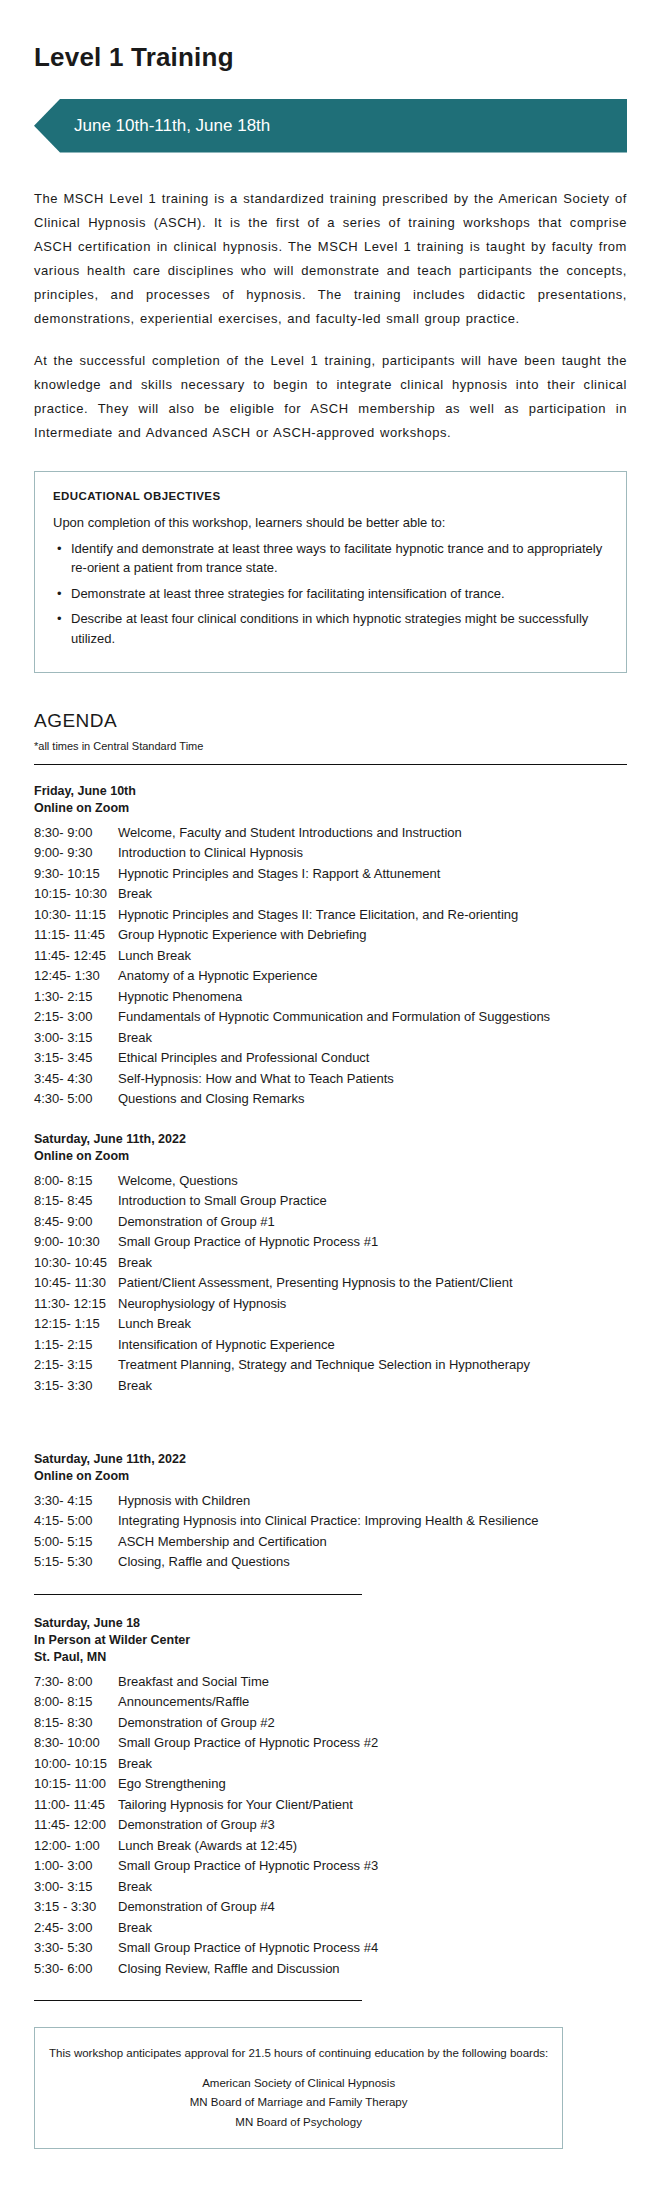Level 1 Training
June 10th-11th, June 18th
The MSCH Level 1 training is a standardized training prescribed by the American Society of Clinical Hypnosis (ASCH). It is the first of a series of training workshops that comprise ASCH certification in clinical hypnosis. The MSCH Level 1 training is taught by faculty from various health care disciplines who will demonstrate and teach participants the concepts, principles, and processes of hypnosis. The training includes didactic presentations, demonstrations, experiential exercises, and faculty-led small group practice.
At the successful completion of the Level 1 training, participants will have been taught the knowledge and skills necessary to begin to integrate clinical hypnosis into their clinical practice. They will also be eligible for ASCH membership as well as participation in Intermediate and Advanced ASCH or ASCH-approved workshops.
Educational Objectives
Upon completion of this workshop, learners should be better able to:
Identify and demonstrate at least three ways to facilitate hypnotic trance and to appropriately re-orient a patient from trance state.
Demonstrate at least three strategies for facilitating intensification of trance.
Describe at least four clinical conditions in which hypnotic strategies might be successfully utilized.
AGENDA
*all times in Central Standard Time
Friday, June 10th Online on Zoom
8:30- 9:00
Welcome, Faculty and Student Introductions and Instruction
9:00- 9:30
Introduction to Clinical Hypnosis
9:30- 10:15
Hypnotic Principles and Stages I: Rapport & Attunement
10:15- 10:30
Break
10:30- 11:15
Hypnotic Principles and Stages II: Trance Elicitation, and Re-orienting
11:15- 11:45
Group Hypnotic Experience with Debriefing
11:45- 12:45
Lunch Break
12:45- 1:30
Anatomy of a Hypnotic Experience
1:30- 2:15
Hypnotic Phenomena
2:15- 3:00
Fundamentals of Hypnotic Communication and Formulation of Suggestions
3:00- 3:15
Break
3:15- 3:45
Ethical Principles and Professional Conduct
3:45- 4:30
Self-Hypnosis: How and What to Teach Patients
4:30- 5:00
Questions and Closing Remarks
Saturday, June 11th, 2022 Online on Zoom
8:00- 8:15
Welcome, Questions
8:15- 8:45
Introduction to Small Group Practice
8:45- 9:00
Demonstration of Group #1
9:00- 10:30
Small Group Practice of Hypnotic Process #1
10:30- 10:45
Break
10:45- 11:30
Patient/Client Assessment, Presenting Hypnosis to the Patient/Client
11:30- 12:15
Neurophysiology of Hypnosis
12:15- 1:15
Lunch Break
1:15- 2:15
Intensification of Hypnotic Experience
2:15- 3:15
Treatment Planning, Strategy and Technique Selection in Hypnotherapy
3:15- 3:30
Break
Saturday, June 11th, 2022 Online on Zoom
3:30- 4:15
Hypnosis with Children
4:15- 5:00
Integrating Hypnosis into Clinical Practice: Improving Health & Resilience
5:00- 5:15
ASCH Membership and Certification
5:15- 5:30
Closing, Raffle and Questions
Saturday, June 18 In Person at Wilder Center St. Paul, MN
7:30- 8:00
Breakfast and Social Time
8:00- 8:15
Announcements/Raffle
8:15- 8:30
Demonstration of Group #2
8:30- 10:00
Small Group Practice of Hypnotic Process #2
10:00- 10:15
Break
10:15- 11:00
Ego Strengthening
11:00- 11:45
Tailoring Hypnosis for Your Client/Patient
11:45- 12:00
Demonstration of Group #3
12:00- 1:00
Lunch Break (Awards at 12:45)
1:00- 3:00
Small Group Practice of Hypnotic Process #3
3:00- 3:15
Break
3:15 - 3:30
Demonstration of Group #4
2:45- 3:00
Break
3:30- 5:30
Small Group Practice of Hypnotic Process #4
5:30- 6:00
Closing Review, Raffle and Discussion
This workshop anticipates approval for 21.5 hours of continuing education by the following boards:
American Society of Clinical Hypnosis
MN Board of Marriage and Family Therapy
MN Board of Psychology